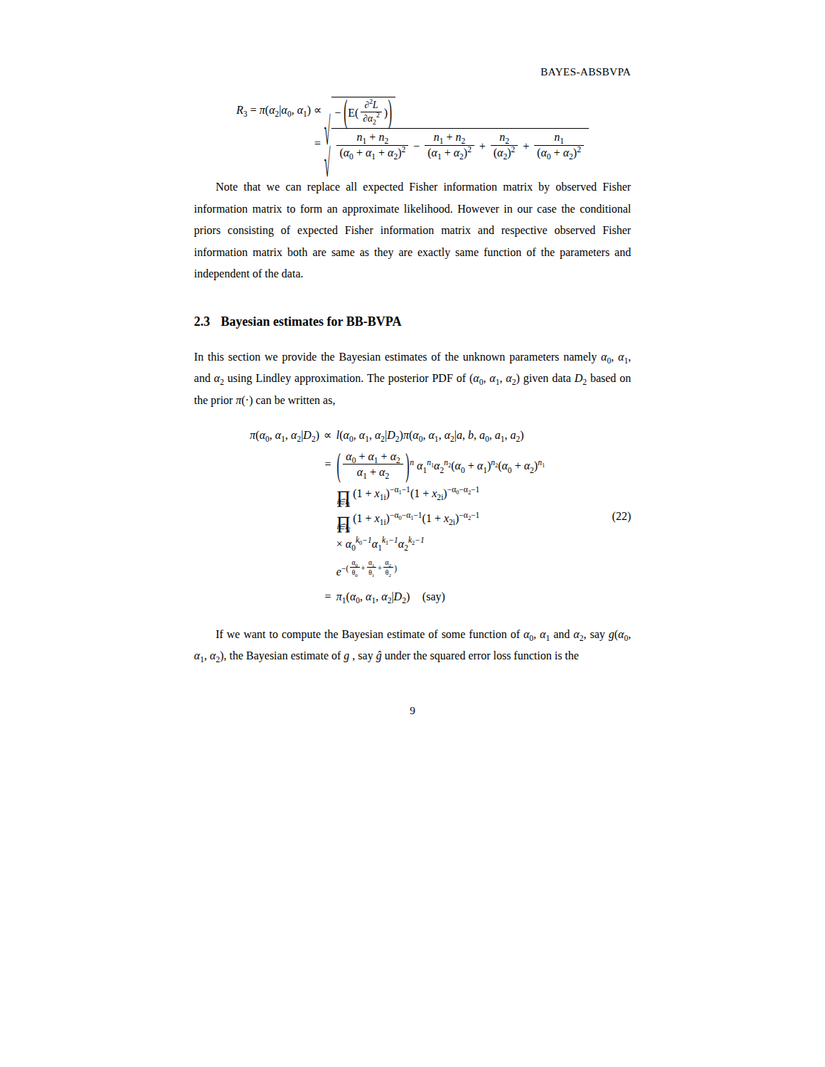BAYES-ABSBVPA
| R 3 = π ( α 2 / α 0 , α 1 ) | ∝ | − ( E ( ∂ 2 L ∂ α 2 2 ) ) |
| | = | n 1 + n 2 ( α 0 + α 1 + α 2 ) 2 − n 1 + n 2 ( α 1 + α 2 ) 2 + n 2 ( α 2 ) 2 + n 1 ( α 0 + α 2 ) 2 |
Note that we can replace all expected Fisher information matrix by observed Fisher information matrix to form an approximate likelihood. However in our case the conditional priors consisting of expected Fisher information matrix and respective observed Fisher information matrix both are same as they are exactly same function of the parameters and independent of the data.
2.3 Bayesian estimates for BB-BVPA
In this section we provide the Bayesian estimates of the unknown parameters namely α0, α1, and α2 using Lindley approximation. The posterior PDF of (α0, α1, α2) given data D2 based on the prior π(·) can be written as,
π(α0, α1, α2|D2)
∝
l(α0, α1, α2|D2)π(α0, α1, α2|a, b, a0, a1, a2)
=
(α0 + α1 + α2 α1 + α2)n α1n1α2n2(α0 + α1)n2(α0 + α2)n1
∏i∈I1(1 + x1i)−α1−1(1 + x2i)−α0−α2−1
∏i∈I2(1 + x1i)−α0−α1−1(1 + x2i)−α2−1
× α0k0−1α1k1−1α2k2−1
e−(α0 θ0+α1 θ1+α2 θ2)
=
π1(α0, α1, α2|D2)(say)
(22)
If we want to compute the Bayesian estimate of some function of α0, α1 and α2, say g(α0, α1, α2), the Bayesian estimate of g , say ĝ under the squared error loss function is the
9